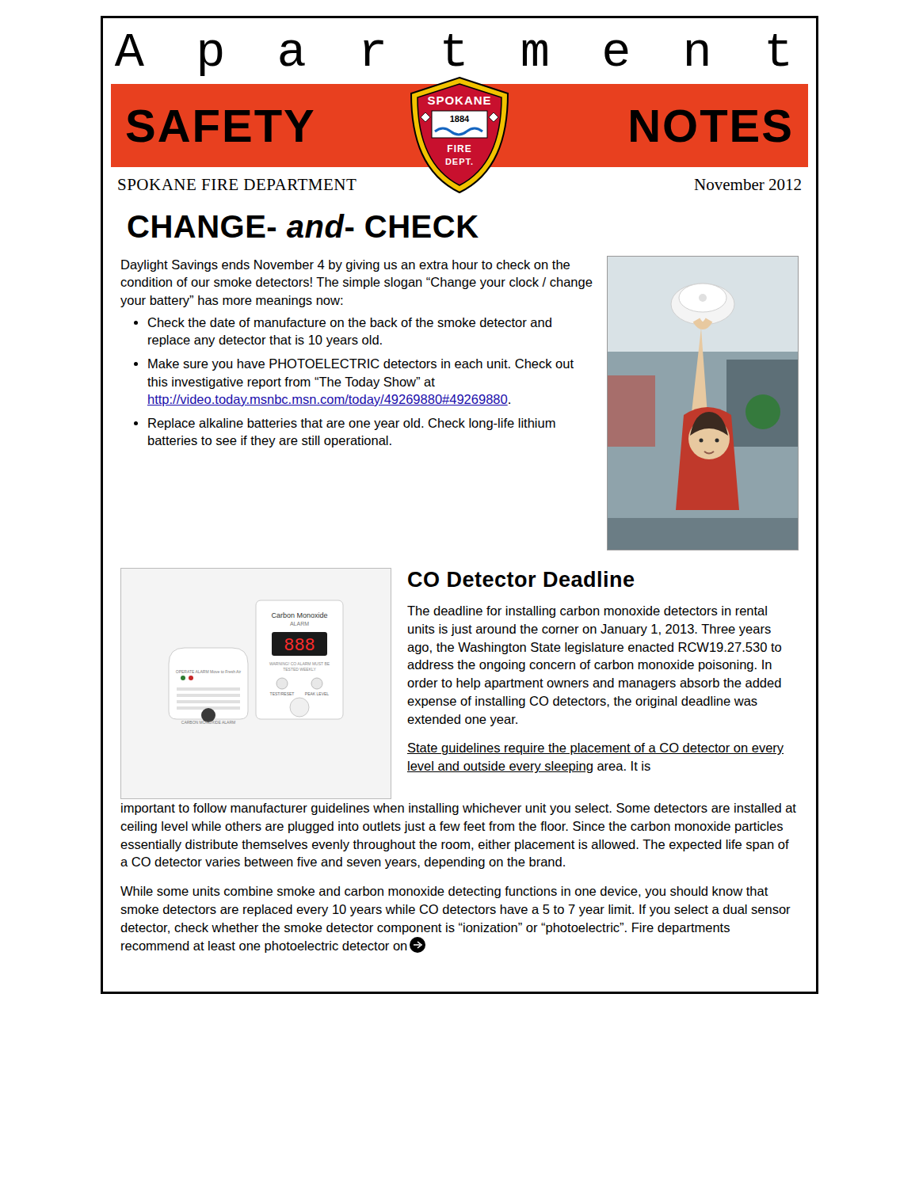A p a r t m e n t
SAFETY
SPOKANE 1884 FIRE DEPT.
NOTES
SPOKANE FIRE DEPARTMENT
November 2012
CHANGE- and- CHECK
Daylight Savings ends November 4 by giving us an extra hour to check on the condition of our smoke detectors! The simple slogan “Change your clock / change your battery” has more meanings now:
Check the date of manufacture on the back of the smoke detector and replace any detector that is 10 years old.
Make sure you have PHOTOELECTRIC detectors in each unit. Check out this investigative report from “The Today Show” at http://video.today.msnbc.msn.com/today/49269880#49269880.
Replace alkaline batteries that are one year old. Check long-life lithium batteries to see if they are still operational.
Carbon Monoxide ALARM 888 WARNING! CO ALARM MUST BE TESTED WEEKLY TEST/RESET PEAK LEVEL OPERATE ALARM Move to Fresh Air CARBON MONOXIDE ALARM
CO Detector Deadline
The deadline for installing carbon monoxide detectors in rental units is just around the corner on January 1, 2013. Three years ago, the Washington State legislature enacted RCW19.27.530 to address the ongoing concern of carbon monoxide poisoning. In order to help apartment owners and managers absorb the added expense of installing CO detectors, the original deadline was extended one year.
State guidelines require the placement of a CO detector on every level and outside every sleeping area. It is
important to follow manufacturer guidelines when installing whichever unit you select. Some detectors are installed at ceiling level while others are plugged into outlets just a few feet from the floor. Since the carbon monoxide particles essentially distribute themselves evenly throughout the room, either placement is allowed. The expected life span of a CO detector varies between five and seven years, depending on the brand.
While some units combine smoke and carbon monoxide detecting functions in one device, you should know that smoke detectors are replaced every 10 years while CO detectors have a 5 to 7 year limit. If you select a dual sensor detector, check whether the smoke detector component is “ionization” or “photoelectric”. Fire departments recommend at least one photoelectric detector on